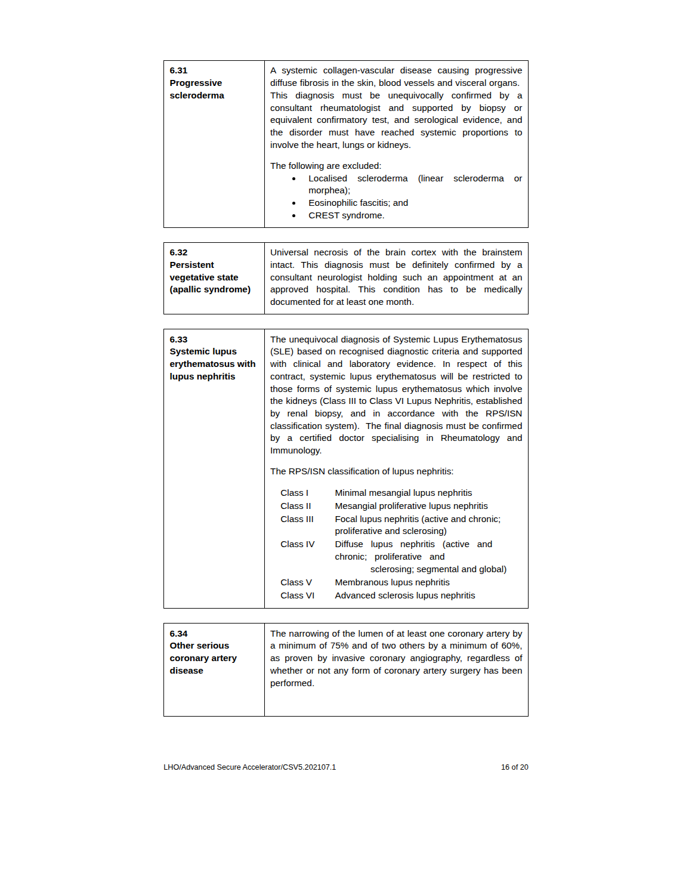| 6.31 Progressive scleroderma | A systemic collagen-vascular disease causing progressive diffuse fibrosis in the skin, blood vessels and visceral organs. This diagnosis must be unequivocally confirmed by a consultant rheumatologist and supported by biopsy or equivalent confirmatory test, and serological evidence, and the disorder must have reached systemic proportions to involve the heart, lungs or kidneys. The following are excluded: Localised scleroderma (linear scleroderma or morphea); Eosinophilic fascitis; and CREST syndrome. |
| 6.32 Persistent vegetative state (apallic syndrome) | Universal necrosis of the brain cortex with the brainstem intact. This diagnosis must be definitely confirmed by a consultant neurologist holding such an appointment at an approved hospital. This condition has to be medically documented for at least one month. |
| 6.33 Systemic lupus erythematosus with lupus nephritis | The unequivocal diagnosis of Systemic Lupus Erythematosus (SLE) based on recognised diagnostic criteria and supported with clinical and laboratory evidence. In respect of this contract, systemic lupus erythematosus will be restricted to those forms of systemic lupus erythematosus which involve the kidneys (Class III to Class VI Lupus Nephritis, established by renal biopsy, and in accordance with the RPS/ISN classification system). The final diagnosis must be confirmed by a certified doctor specialising in Rheumatology and Immunology. The RPS/ISN classification of lupus nephritis: Class I Minimal mesangial lupus nephritis Class II Mesangial proliferative lupus nephritis Class III Focal lupus nephritis (active and chronic; proliferative and sclerosing) Class IV Diffuse lupus nephritis (active and chronic; proliferative and sclerosing; segmental and global) Class V Membranous lupus nephritis Class VI Advanced sclerosis lupus nephritis |
| 6.34 Other serious coronary artery disease | The narrowing of the lumen of at least one coronary artery by a minimum of 75% and of two others by a minimum of 60%, as proven by invasive coronary angiography, regardless of whether or not any form of coronary artery surgery has been performed. |
LHO/Advanced Secure Accelerator/CSV5.202107.1
16 of 20